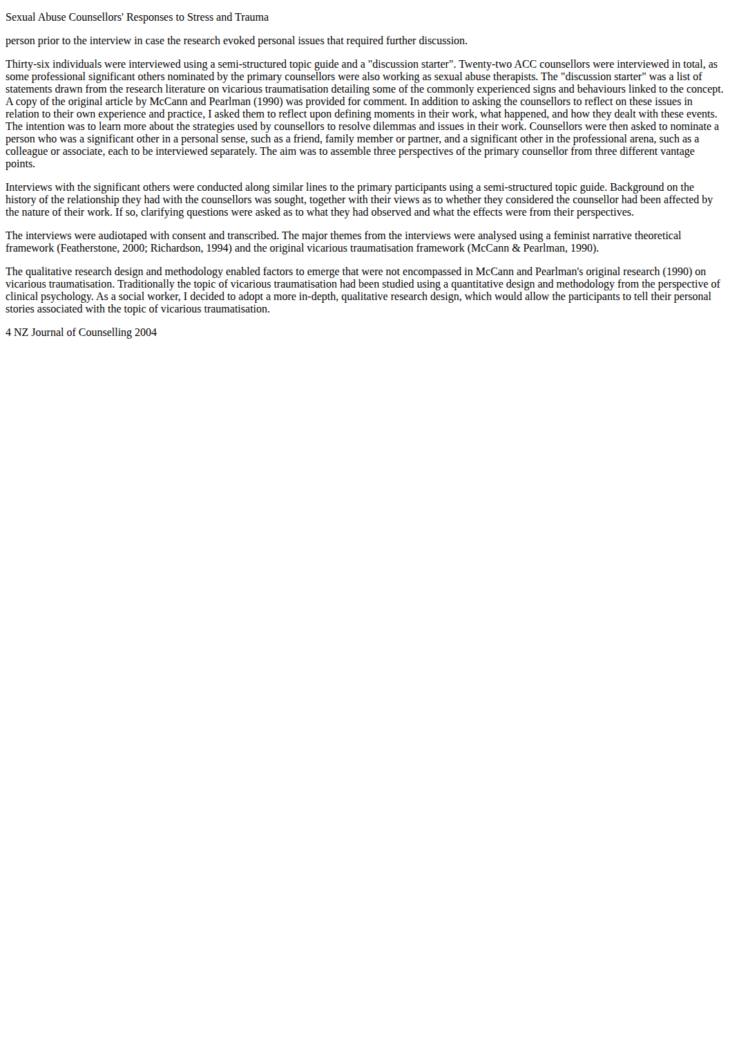Sexual Abuse Counsellors' Responses to Stress and Trauma
person prior to the interview in case the research evoked personal issues that required further discussion.
Thirty-six individuals were interviewed using a semi-structured topic guide and a "discussion starter". Twenty-two ACC counsellors were interviewed in total, as some professional significant others nominated by the primary counsellors were also working as sexual abuse therapists. The "discussion starter" was a list of statements drawn from the research literature on vicarious traumatisation detailing some of the commonly experienced signs and behaviours linked to the concept. A copy of the original article by McCann and Pearlman (1990) was provided for comment. In addition to asking the counsellors to reflect on these issues in relation to their own experience and practice, I asked them to reflect upon defining moments in their work, what happened, and how they dealt with these events. The intention was to learn more about the strategies used by counsellors to resolve dilemmas and issues in their work. Counsellors were then asked to nominate a person who was a significant other in a personal sense, such as a friend, family member or partner, and a significant other in the professional arena, such as a colleague or associate, each to be interviewed separately. The aim was to assemble three perspectives of the primary counsellor from three different vantage points.
Interviews with the significant others were conducted along similar lines to the primary participants using a semi-structured topic guide. Background on the history of the relationship they had with the counsellors was sought, together with their views as to whether they considered the counsellor had been affected by the nature of their work. If so, clarifying questions were asked as to what they had observed and what the effects were from their perspectives.
The interviews were audiotaped with consent and transcribed. The major themes from the interviews were analysed using a feminist narrative theoretical framework (Featherstone, 2000; Richardson, 1994) and the original vicarious traumatisation framework (McCann & Pearlman, 1990).
The qualitative research design and methodology enabled factors to emerge that were not encompassed in McCann and Pearlman's original research (1990) on vicarious traumatisation. Traditionally the topic of vicarious traumatisation had been studied using a quantitative design and methodology from the perspective of clinical psychology. As a social worker, I decided to adopt a more in-depth, qualitative research design, which would allow the participants to tell their personal stories associated with the topic of vicarious traumatisation.
4 NZ Journal of Counselling 2004